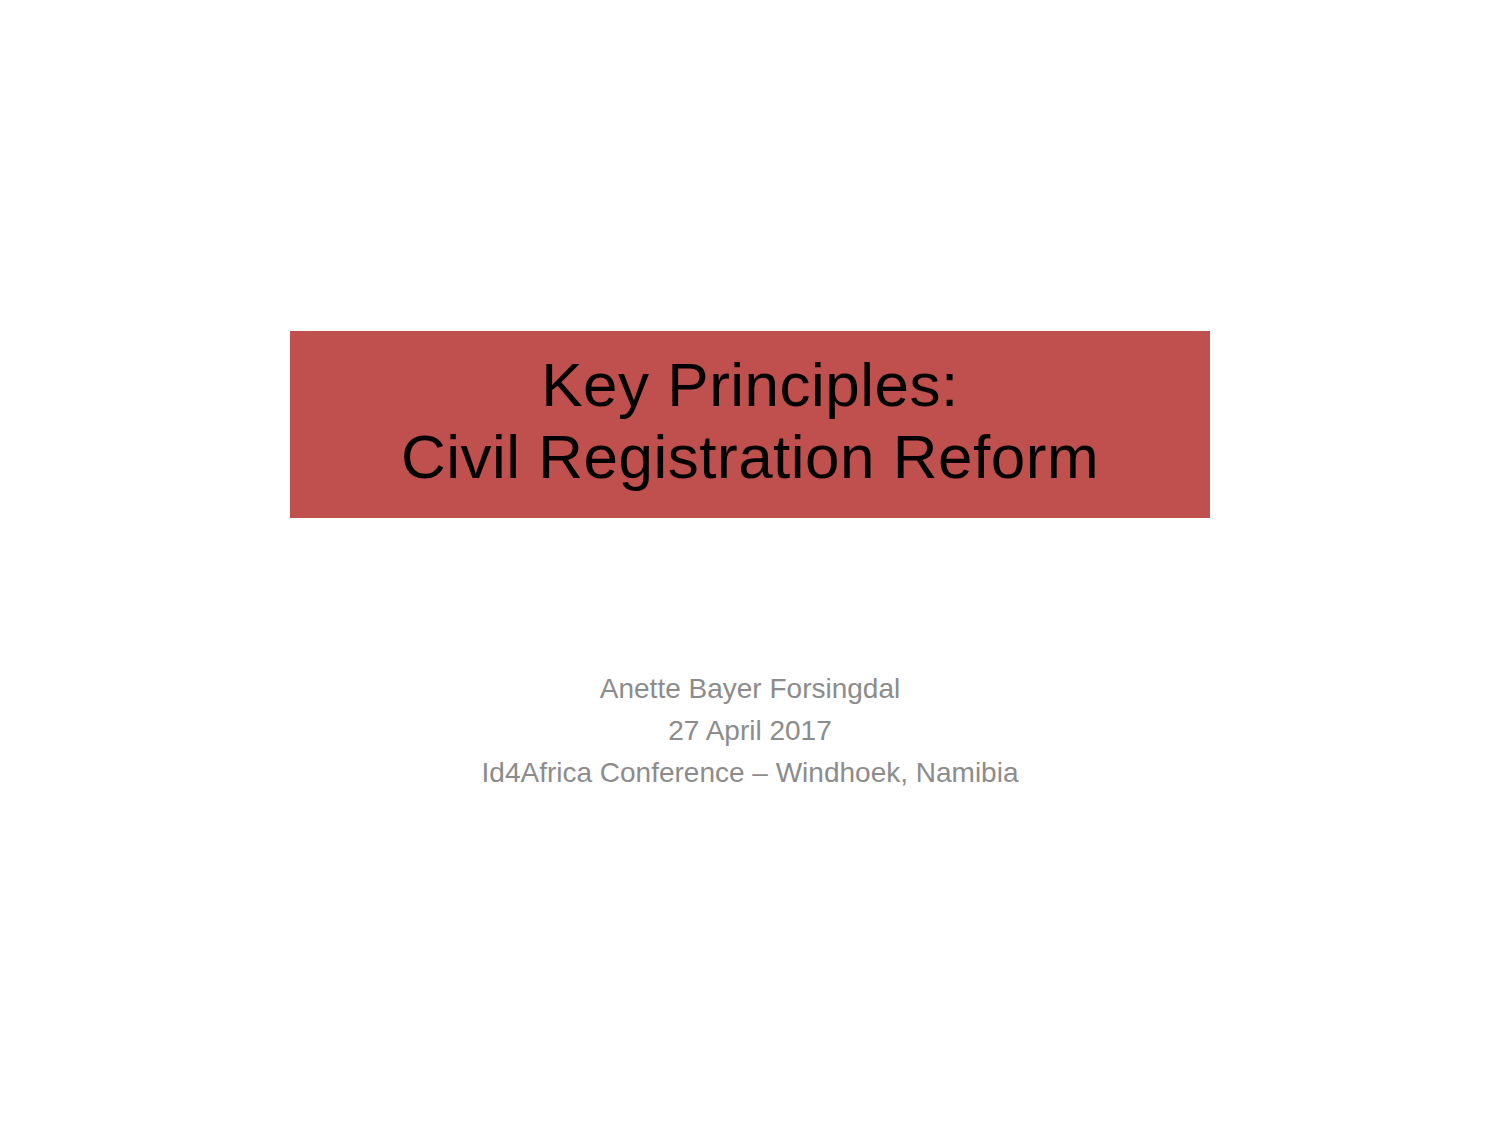Key Principles:
Civil Registration Reform
Anette Bayer Forsingdal
27 April 2017
Id4Africa Conference – Windhoek, Namibia